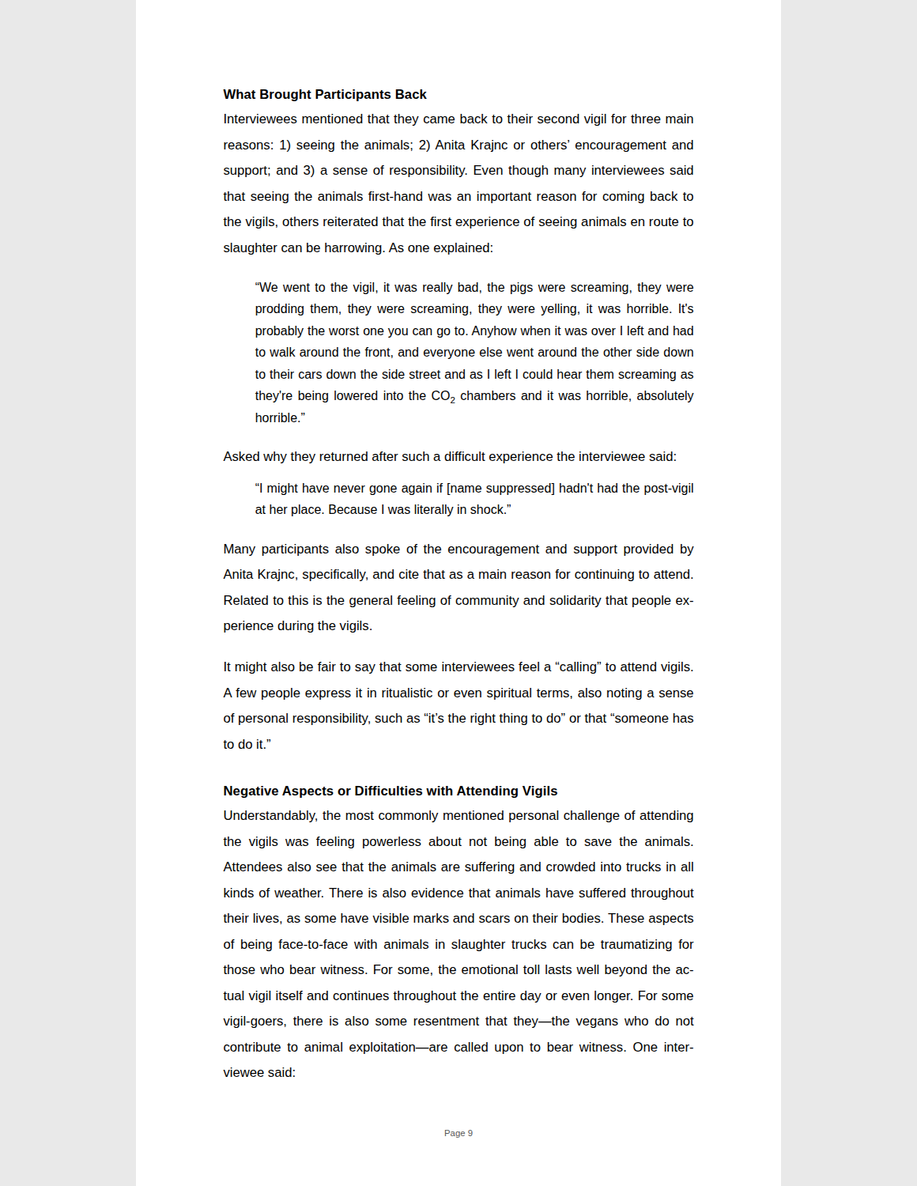What Brought Participants Back
Interviewees mentioned that they came back to their second vigil for three main reasons: 1) seeing the animals; 2) Anita Krajnc or others’ encouragement and support; and 3) a sense of responsibility. Even though many interviewees said that seeing the animals first-hand was an important reason for coming back to the vigils, others reiterated that the first experience of seeing animals en route to slaughter can be harrowing. As one explained:
“We went to the vigil, it was really bad, the pigs were screaming, they were prodding them, they were screaming, they were yelling, it was horrible. It's probably the worst one you can go to. Anyhow when it was over I left and had to walk around the front, and everyone else went around the other side down to their cars down the side street and as I left I could hear them screaming as they're being lowered into the CO2 chambers and it was horrible, absolutely horrible.”
Asked why they returned after such a difficult experience the interviewee said:
“I might have never gone again if [name suppressed] hadn't had the post-vigil at her place. Because I was literally in shock.”
Many participants also spoke of the encouragement and support provided by Anita Krajnc, specifically, and cite that as a main reason for continuing to attend. Related to this is the general feeling of community and solidarity that people experience during the vigils.
It might also be fair to say that some interviewees feel a “calling” to attend vigils. A few people express it in ritualistic or even spiritual terms, also noting a sense of personal responsibility, such as “it’s the right thing to do” or that “someone has to do it.”
Negative Aspects or Difficulties with Attending Vigils
Understandably, the most commonly mentioned personal challenge of attending the vigils was feeling powerless about not being able to save the animals. Attendees also see that the animals are suffering and crowded into trucks in all kinds of weather. There is also evidence that animals have suffered throughout their lives, as some have visible marks and scars on their bodies. These aspects of being face-to-face with animals in slaughter trucks can be traumatizing for those who bear witness. For some, the emotional toll lasts well beyond the actual vigil itself and continues throughout the entire day or even longer. For some vigil-goers, there is also some resentment that they—the vegans who do not contribute to animal exploitation—are called upon to bear witness. One interviewee said:
Page 9